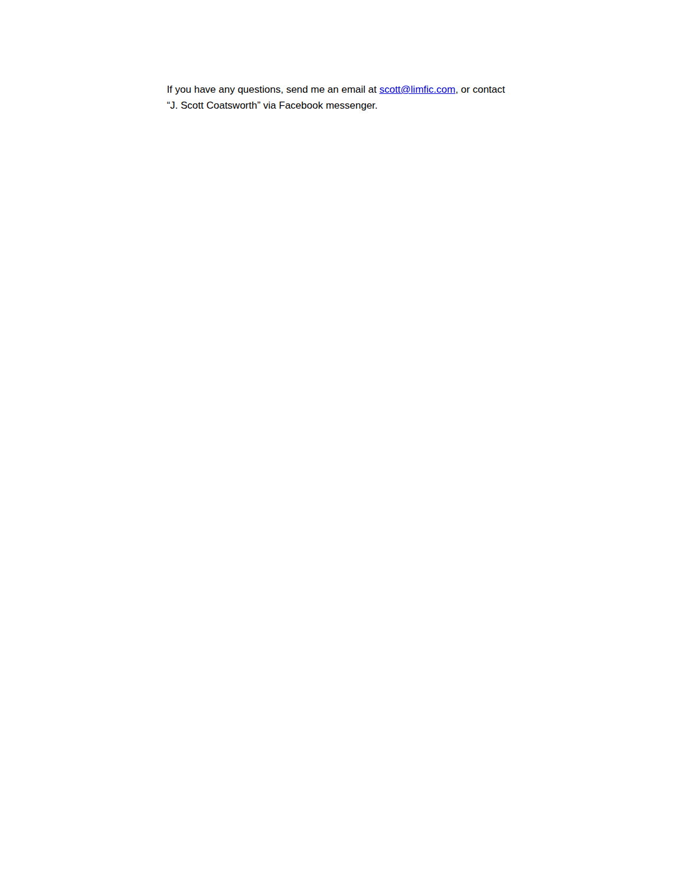If you have any questions, send me an email at scott@limfic.com, or contact “J. Scott Coatsworth” via Facebook messenger.